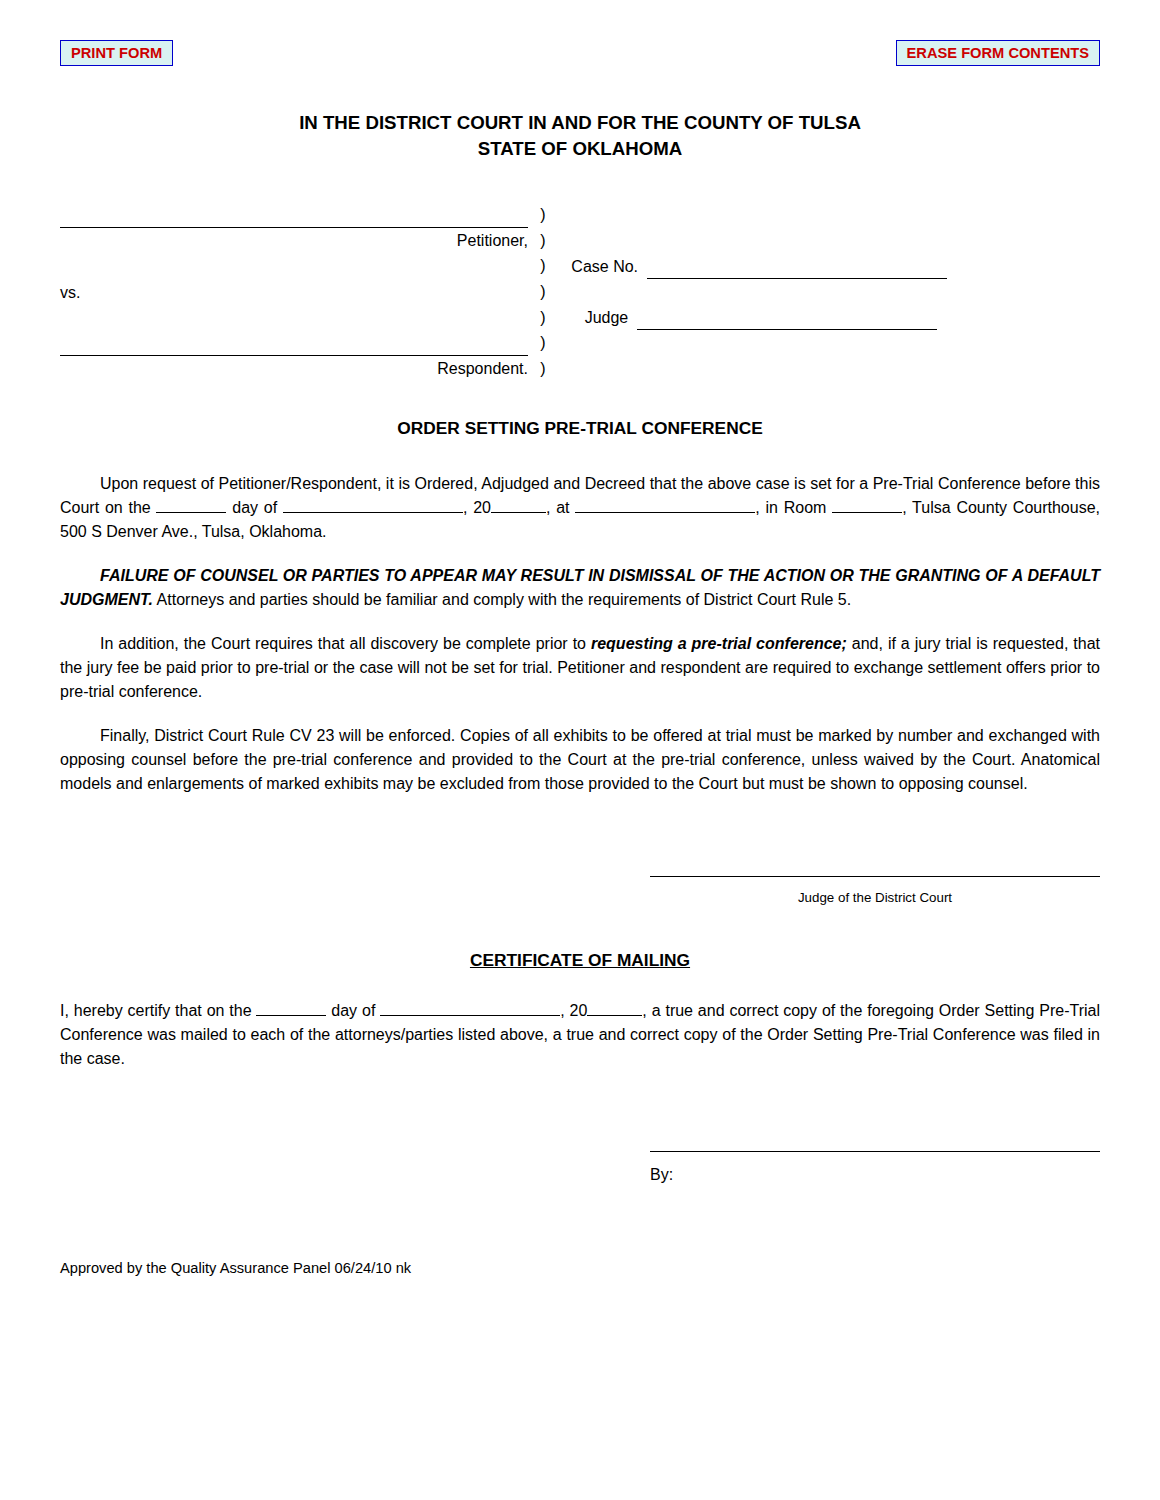PRINT FORM ERASE FORM CONTENTS
IN THE DISTRICT COURT IN AND FOR THE COUNTY OF TULSA
STATE OF OKLAHOMA
| | ) | |
| Petitioner, | ) | |
| | ) | Case No. |
| vs. | ) | |
| | ) | Judge |
| | ) | |
| Respondent. | ) | |
ORDER SETTING PRE-TRIAL CONFERENCE
Upon request of Petitioner/Respondent, it is Ordered, Adjudged and Decreed that the above case is set for a Pre-Trial Conference before this Court on the day of , 20 , at , in Room , Tulsa County Courthouse, 500 S Denver Ave., Tulsa, Oklahoma.
FAILURE OF COUNSEL OR PARTIES TO APPEAR MAY RESULT IN DISMISSAL OF THE ACTION OR THE GRANTING OF A DEFAULT JUDGMENT. Attorneys and parties should be familiar and comply with the requirements of District Court Rule 5.
In addition, the Court requires that all discovery be complete prior to requesting a pre-trial conference; and, if a jury trial is requested, that the jury fee be paid prior to pre-trial or the case will not be set for trial. Petitioner and respondent are required to exchange settlement offers prior to pre-trial conference.
Finally, District Court Rule CV 23 will be enforced. Copies of all exhibits to be offered at trial must be marked by number and exchanged with opposing counsel before the pre-trial conference and provided to the Court at the pre-trial conference, unless waived by the Court. Anatomical models and enlargements of marked exhibits may be excluded from those provided to the Court but must be shown to opposing counsel.
Judge of the District Court
CERTIFICATE OF MAILING
I, hereby certify that on the day of , 20 , a true and correct copy of the foregoing Order Setting Pre-Trial Conference was mailed to each of the attorneys/parties listed above, a true and correct copy of the Order Setting Pre-Trial Conference was filed in the case.
By:
Approved by the Quality Assurance Panel 06/24/10 nk